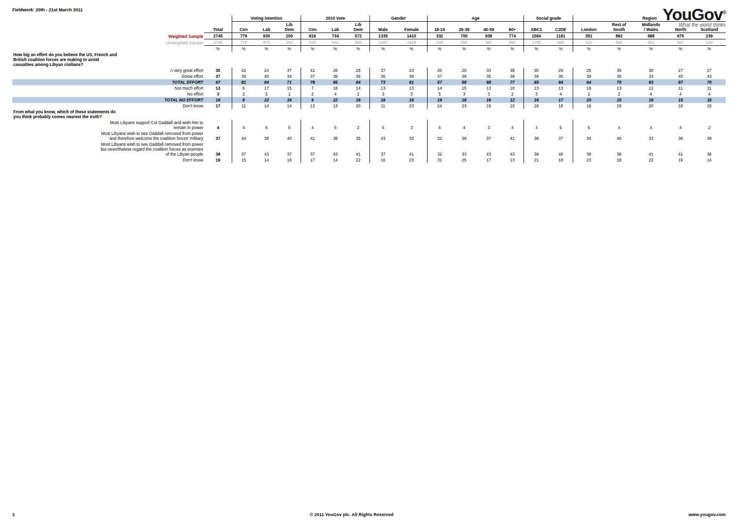You Gov®
What the world thinks
Fieldwork: 20th - 21st March 2011
| | | Voting intention | 2010 Vote | Gender | Age | Social grade | Region |
| | Total | Con | Lab | Lib Dem | Con | Lab | Lib Dem | Male | Female | 18-24 | 25-39 | 40-59 | 60+ | ABC1 | C2DE | London | Rest of South | Midlands / Wales | North | Scotland |
| Weighted Sample | 2745 | 779 | 930 | 200 | 816 | 734 | 572 | 1335 | 1410 | 332 | 700 | 938 | 774 | 1564 | 1181 | 351 | 892 | 588 | 675 | 239 |
| Unweighted Sample | 2745 | 779 | 876 | 202 | 816 | 691 | 586 | 1297 | 1448 | 249 | 668 | 967 | 860 | 1780 | 965 | 422 | 866 | 552 | 667 | 238 |
| | % | % | % | % | % | % | % | % | % | % | % | % | % | % | % | % | % | % | % | % |
| How big an effort do you believe the US, French and British coalition forces are making to avoid casualties among Libyan civilians? |
| A very great effort | 30 | 42 | 24 | 37 | 41 | 26 | 25 | 37 | 23 | 20 | 20 | 33 | 38 | 30 | 29 | 25 | 35 | 30 | 27 | 27 |
| Some effort | 37 | 39 | 40 | 34 | 37 | 39 | 39 | 36 | 38 | 37 | 38 | 35 | 39 | 39 | 35 | 39 | 35 | 33 | 40 | 43 |
| TOTAL EFFORT | 67 | 81 | 64 | 71 | 78 | 65 | 64 | 73 | 61 | 57 | 58 | 68 | 77 | 69 | 64 | 64 | 70 | 63 | 67 | 70 |
| Not much effort | 13 | 6 | 17 | 15 | 7 | 18 | 14 | 13 | 13 | 14 | 15 | 13 | 10 | 13 | 13 | 18 | 13 | 12 | 11 | 11 |
| No effort | 3 | 2 | 5 | 1 | 2 | 4 | 2 | 3 | 3 | 5 | 3 | 3 | 2 | 3 | 4 | 2 | 2 | 4 | 4 | 4 |
| TOTAL NO EFFORT | 16 | 8 | 22 | 16 | 9 | 22 | 16 | 16 | 16 | 19 | 18 | 16 | 12 | 16 | 17 | 20 | 15 | 16 | 15 | 15 |
| Don't know | 17 | 11 | 14 | 14 | 13 | 13 | 20 | 11 | 23 | 24 | 23 | 15 | 10 | 16 | 18 | 16 | 15 | 20 | 18 | 15 |
| From what you know, which of these statements do you think probably comes nearest the truth? |
| Most Libyans support Col Gaddafi and wish him to remain in power | 4 | 4 | 5 | 5 | 4 | 5 | 2 | 5 | 3 | 6 | 4 | 3 | 4 | 3 | 5 | 5 | 4 | 4 | 4 | 2 |
| Most Libyans wish to see Gaddafi removed from power and therefore welcome the coalition forces' military | 37 | 44 | 38 | 40 | 41 | 38 | 35 | 43 | 33 | 32 | 38 | 37 | 41 | 38 | 37 | 34 | 40 | 33 | 36 | 48 |
| Most Libyans wish to see Gaddafi removed from power but nevertheless regard the coalition forces as enemies of the Libyan people | 39 | 37 | 43 | 37 | 37 | 43 | 41 | 37 | 41 | 32 | 33 | 43 | 43 | 38 | 40 | 38 | 38 | 41 | 41 | 36 |
| Don't know | 19 | 15 | 14 | 18 | 17 | 14 | 22 | 16 | 23 | 31 | 25 | 17 | 13 | 21 | 18 | 23 | 18 | 22 | 19 | 14 |
2 www.yougov.com
© 2011 YouGov plc. All Rights Reserved